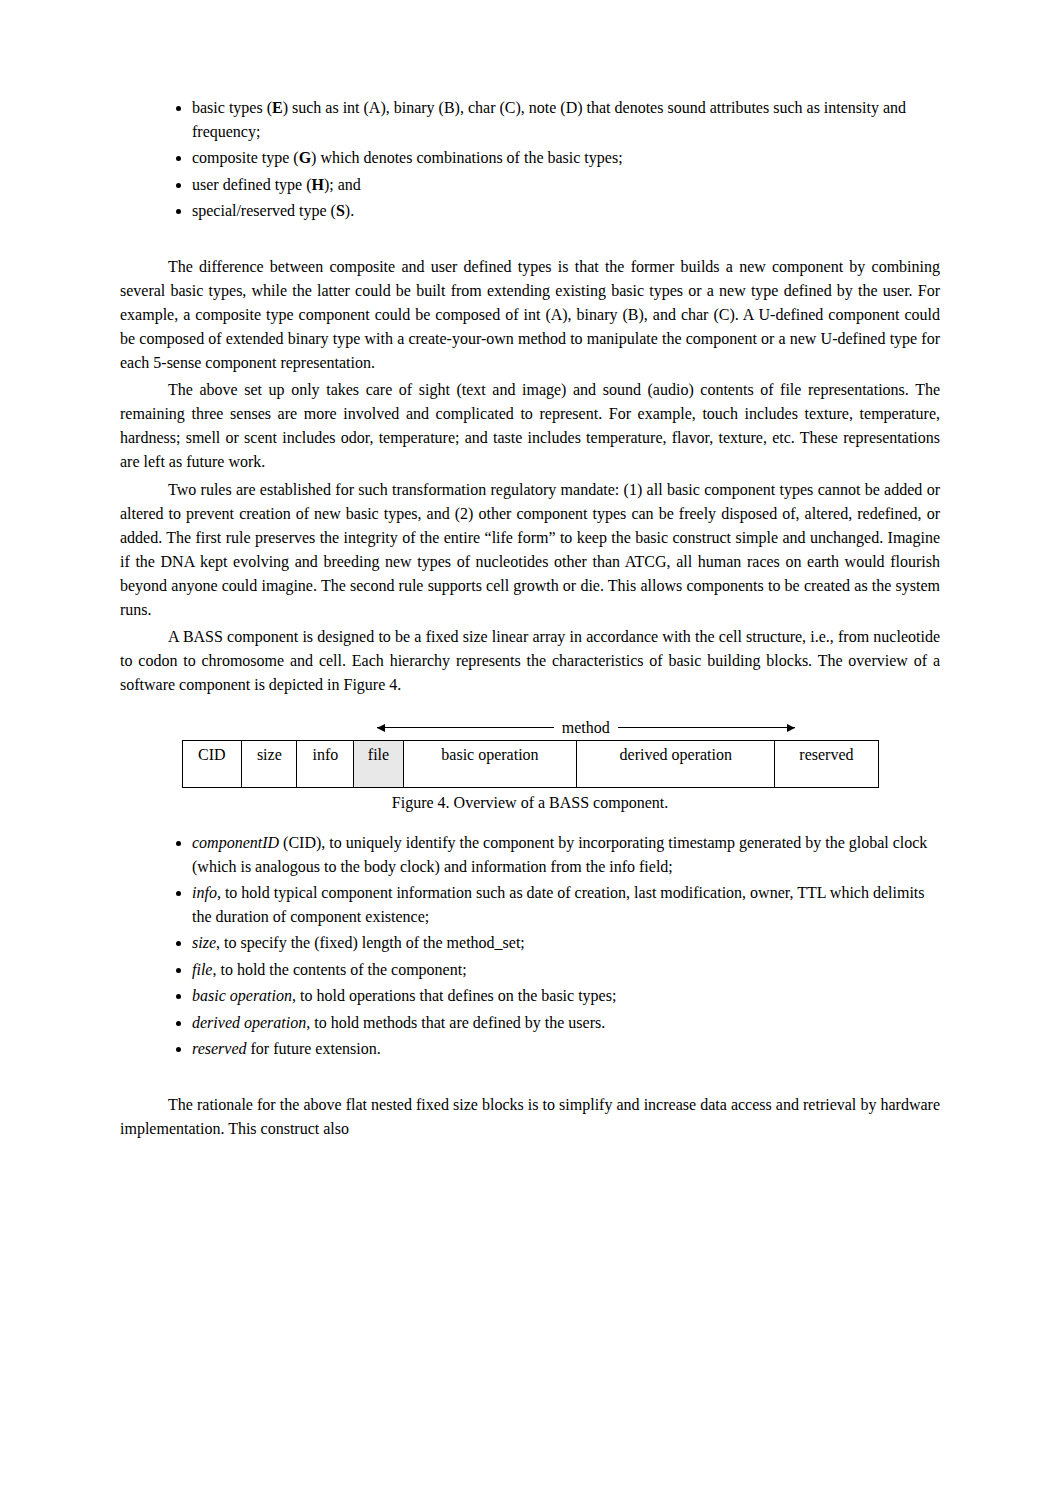basic types (E) such as int (A), binary (B), char (C), note (D) that denotes sound attributes such as intensity and frequency;
composite type (G) which denotes combinations of the basic types;
user defined type (H); and
special/reserved type (S).
The difference between composite and user defined types is that the former builds a new component by combining several basic types, while the latter could be built from extending existing basic types or a new type defined by the user. For example, a composite type component could be composed of int (A), binary (B), and char (C). A U-defined component could be composed of extended binary type with a create-your-own method to manipulate the component or a new U-defined type for each 5-sense component representation.
The above set up only takes care of sight (text and image) and sound (audio) contents of file representations. The remaining three senses are more involved and complicated to represent. For example, touch includes texture, temperature, hardness; smell or scent includes odor, temperature; and taste includes temperature, flavor, texture, etc. These representations are left as future work.
Two rules are established for such transformation regulatory mandate: (1) all basic component types cannot be added or altered to prevent creation of new basic types, and (2) other component types can be freely disposed of, altered, redefined, or added. The first rule preserves the integrity of the entire “life form” to keep the basic construct simple and unchanged. Imagine if the DNA kept evolving and breeding new types of nucleotides other than ATCG, all human races on earth would flourish beyond anyone could imagine. The second rule supports cell growth or die. This allows components to be created as the system runs.
A BASS component is designed to be a fixed size linear array in accordance with the cell structure, i.e., from nucleotide to codon to chromosome and cell. Each hierarchy represents the characteristics of basic building blocks. The overview of a software component is depicted in Figure 4.
method
| CID | size | info | file | basic operation | derived operation | reserved |
Figure 4. Overview of a BASS component.
componentID (CID), to uniquely identify the component by incorporating timestamp generated by the global clock (which is analogous to the body clock) and information from the info field;
info, to hold typical component information such as date of creation, last modification, owner, TTL which delimits the duration of component existence;
size, to specify the (fixed) length of the method_set;
file, to hold the contents of the component;
basic operation, to hold operations that defines on the basic types;
derived operation, to hold methods that are defined by the users.
reserved for future extension.
The rationale for the above flat nested fixed size blocks is to simplify and increase data access and retrieval by hardware implementation. This construct also